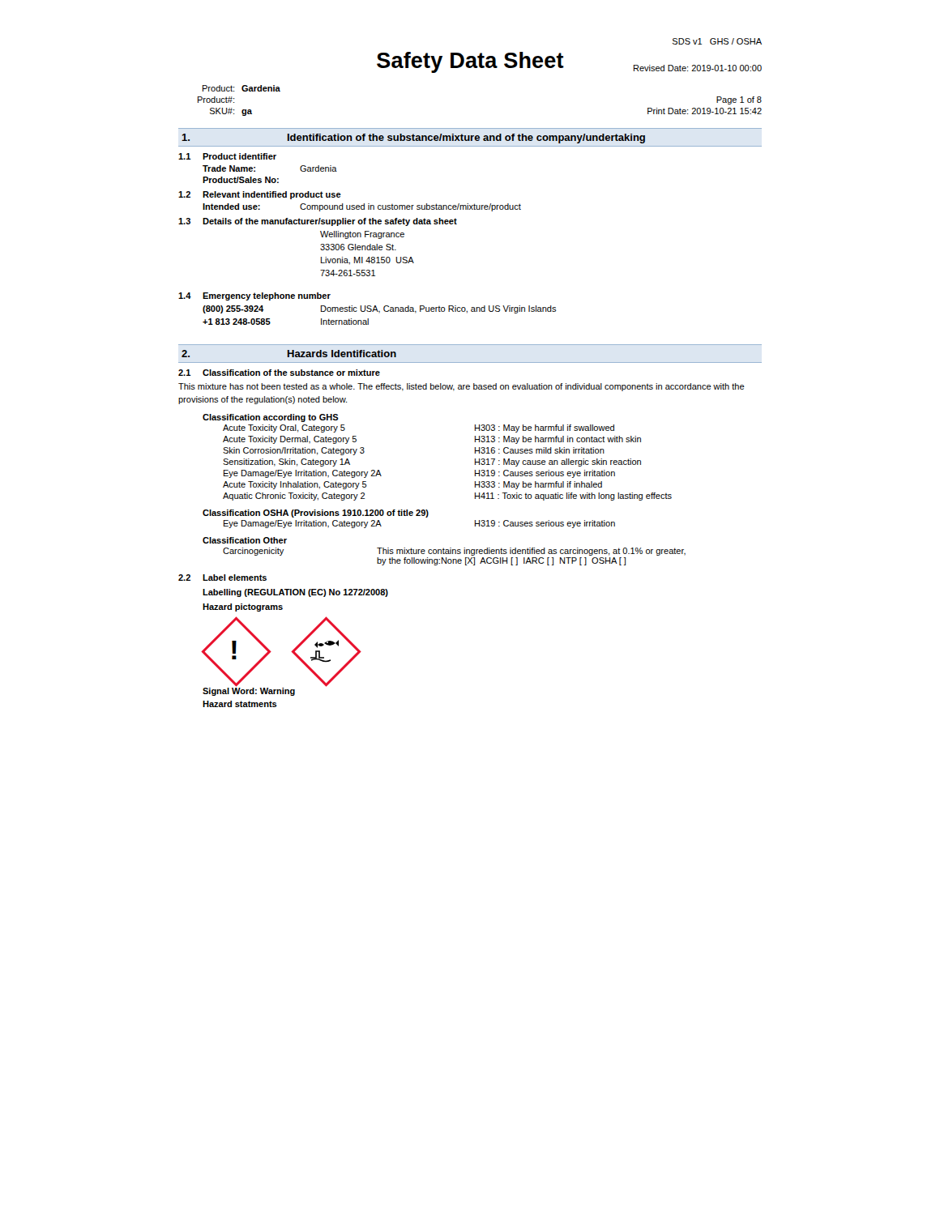SDS v1 GHS / OSHA
Safety Data Sheet
Revised Date: 2019-01-10 00:00
| Product: | Gardenia | |
| Product#: | | Page 1 of 8 |
| SKU#: | ga | Print Date: 2019-10-21 15:42 |
1. Identification of the substance/mixture and of the company/undertaking
1.1 Product identifier
Trade Name: Gardenia
Product/Sales No:
1.2 Relevant indentified product use
Intended use: Compound used in customer substance/mixture/product
1.3 Details of the manufacturer/supplier of the safety data sheet
Wellington Fragrance
33306 Glendale St.
Livonia, MI 48150 USA
734-261-5531
1.4 Emergency telephone number
(800) 255-3924 Domestic USA, Canada, Puerto Rico, and US Virgin Islands
+1 813 248-0585 International
2. Hazards Identification
2.1 Classification of the substance or mixture
This mixture has not been tested as a whole. The effects, listed below, are based on evaluation of individual components in accordance with the provisions of the regulation(s) noted below.
Classification according to GHS
| Acute Toxicity Oral, Category 5 | H303 : May be harmful if swallowed |
| Acute Toxicity Dermal, Category 5 | H313 : May be harmful in contact with skin |
| Skin Corrosion/Irritation, Category 3 | H316 : Causes mild skin irritation |
| Sensitization, Skin, Category 1A | H317 : May cause an allergic skin reaction |
| Eye Damage/Eye Irritation, Category 2A | H319 : Causes serious eye irritation |
| Acute Toxicity Inhalation, Category 5 | H333 : May be harmful if inhaled |
| Aquatic Chronic Toxicity, Category 2 | H411 : Toxic to aquatic life with long lasting effects |
Classification OSHA (Provisions 1910.1200 of title 29)
| Eye Damage/Eye Irritation, Category 2A | H319 : Causes serious eye irritation |
Classification Other
| Carcinogenicity | This mixture contains ingredients identified as carcinogens, at 0.1% or greater, by the following:None [X] ACGIH [ ] IARC [ ] NTP [ ] OSHA [ ] |
2.2 Label elements
Labelling (REGULATION (EC) No 1272/2008)
Hazard pictograms
!
Signal Word: Warning
Hazard statments